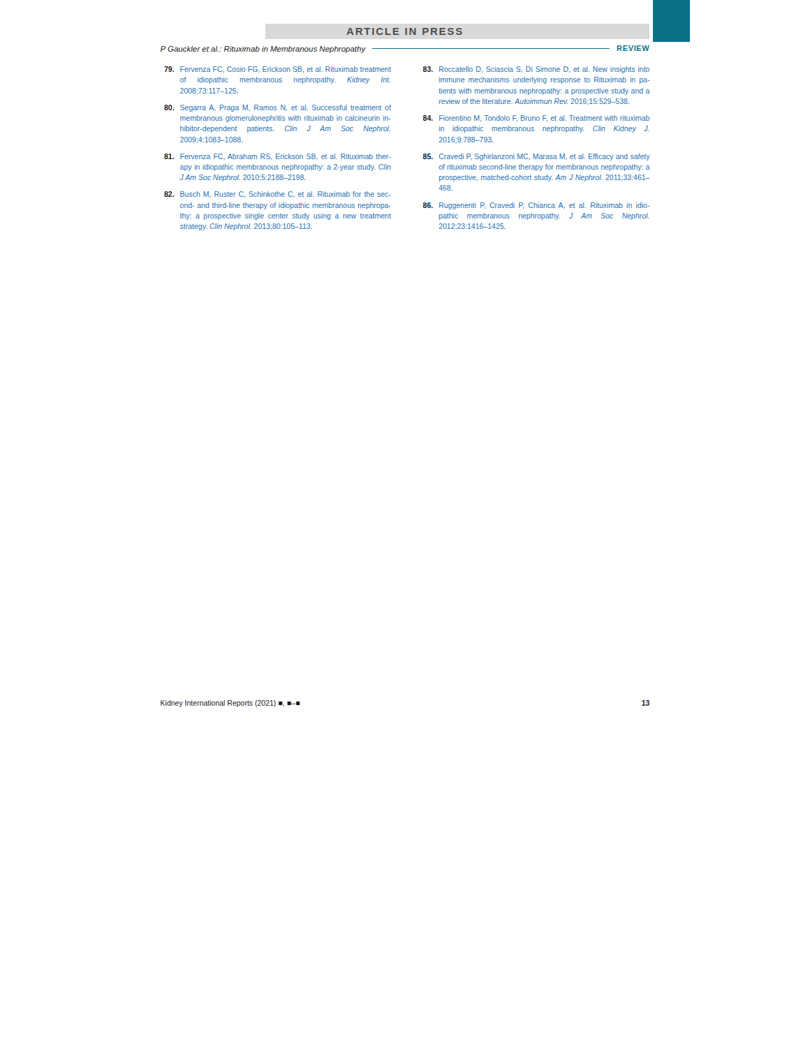ARTICLE IN PRESS
P Gauckler et al.: Rituximab in Membranous Nephropathy
REVIEW
79. Fervenza FC, Cosio FG, Erickson SB, et al. Rituximab treatment of idiopathic membranous nephropathy. Kidney Int. 2008;73:117–125.
80. Segarra A, Praga M, Ramos N, et al. Successful treatment of membranous glomerulonephritis with rituximab in calcineurin inhibitor-dependent patients. Clin J Am Soc Nephrol. 2009;4:1083–1088.
81. Fervenza FC, Abraham RS, Erickson SB, et al. Rituximab therapy in idiopathic membranous nephropathy: a 2-year study. Clin J Am Soc Nephrol. 2010;5:2188–2198.
82. Busch M, Ruster C, Schinkothe C, et al. Rituximab for the second- and third-line therapy of idiopathic membranous nephropathy: a prospective single center study using a new treatment strategy. Clin Nephrol. 2013;80:105–113.
83. Roccatello D, Sciascia S, Di Simone D, et al. New insights into immune mechanisms underlying response to Rituximab in patients with membranous nephropathy: a prospective study and a review of the literature. Autoimmun Rev. 2016;15:529–538.
84. Fiorentino M, Tondolo F, Bruno F, et al. Treatment with rituximab in idiopathic membranous nephropathy. Clin Kidney J. 2016;9:788–793.
85. Cravedi P, Sghirlanzoni MC, Marasa M, et al. Efficacy and safety of rituximab second-line therapy for membranous nephropathy: a prospective, matched-cohort study. Am J Nephrol. 2011;33:461–468.
86. Ruggenenti P, Cravedi P, Chianca A, et al. Rituximab in idiopathic membranous nephropathy. J Am Soc Nephrol. 2012;23:1416–1425.
Kidney International Reports (2021) ■, ■–■
13